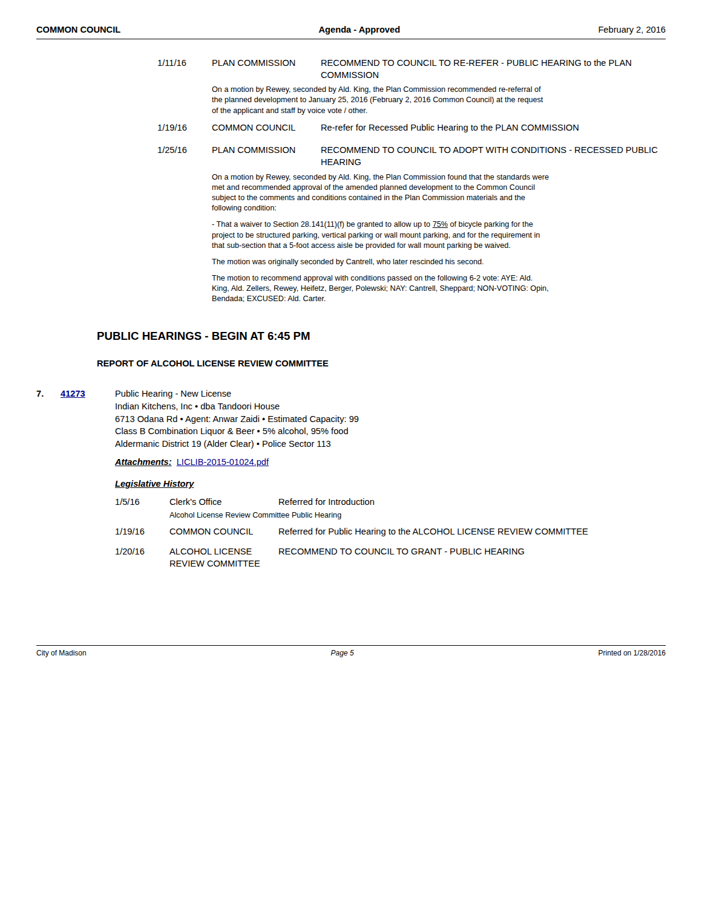COMMON COUNCIL
Agenda - Approved
February 2, 2016
1/11/16
PLAN COMMISSION
RECOMMEND TO COUNCIL TO RE-REFER - PUBLIC HEARING to the PLAN COMMISSION
On a motion by Rewey, seconded by Ald. King, the Plan Commission recommended re-referral of the planned development to January 25, 2016 (February 2, 2016 Common Council) at the request of the applicant and staff by voice vote / other.
1/19/16
COMMON COUNCIL
Re-refer for Recessed Public Hearing to the PLAN COMMISSION
1/25/16
PLAN COMMISSION
RECOMMEND TO COUNCIL TO ADOPT WITH CONDITIONS - RECESSED PUBLIC HEARING
On a motion by Rewey, seconded by Ald. King, the Plan Commission found that the standards were met and recommended approval of the amended planned development to the Common Council subject to the comments and conditions contained in the Plan Commission materials and the following condition:
- That a waiver to Section 28.141(11)(f) be granted to allow up to 75% of bicycle parking for the project to be structured parking, vertical parking or wall mount parking, and for the requirement in that sub-section that a 5-foot access aisle be provided for wall mount parking be waived.
The motion was originally seconded by Cantrell, who later rescinded his second.
The motion to recommend approval with conditions passed on the following 6-2 vote: AYE: Ald. King, Ald. Zellers, Rewey, Heifetz, Berger, Polewski; NAY: Cantrell, Sheppard; NON-VOTING: Opin, Bendada; EXCUSED: Ald. Carter.
PUBLIC HEARINGS - BEGIN AT 6:45 PM
REPORT OF ALCOHOL LICENSE REVIEW COMMITTEE
7.
41273
Public Hearing - New License
Indian Kitchens, Inc • dba Tandoori House
6713 Odana Rd • Agent: Anwar Zaidi • Estimated Capacity: 99
Class B Combination Liquor & Beer • 5% alcohol, 95% food
Aldermanic District 19 (Alder Clear) • Police Sector 113
Attachments: LICLIB-2015-01024.pdf
Legislative History
1/5/16
Clerk's Office
Referred for Introduction
Alcohol License Review Committee Public Hearing
1/19/16
COMMON COUNCIL
Referred for Public Hearing to the ALCOHOL LICENSE REVIEW COMMITTEE
1/20/16
ALCOHOL LICENSE REVIEW COMMITTEE
RECOMMEND TO COUNCIL TO GRANT - PUBLIC HEARING
City of Madison
Page 5
Printed on 1/28/2016